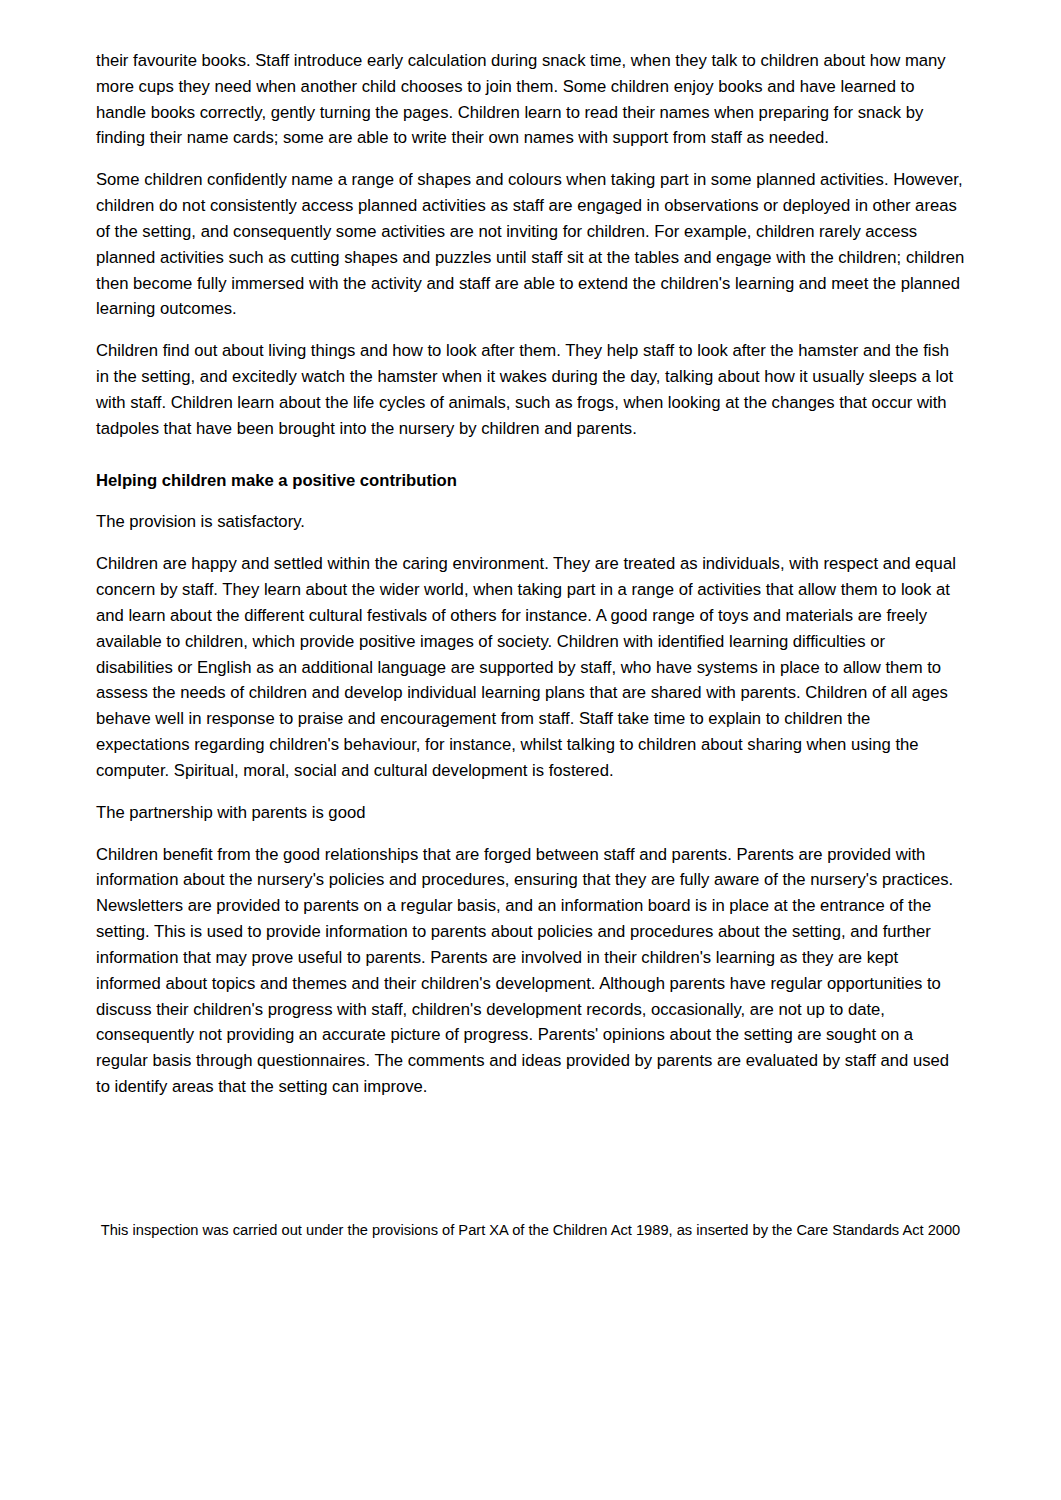their favourite books. Staff introduce early calculation during snack time, when they talk to children about how many more cups they need when another child chooses to join them. Some children enjoy books and have learned to handle books correctly, gently turning the pages. Children learn to read their names when preparing for snack by finding their name cards; some are able to write their own names with support from staff as needed.
Some children confidently name a range of shapes and colours when taking part in some planned activities. However, children do not consistently access planned activities as staff are engaged in observations or deployed in other areas of the setting, and consequently some activities are not inviting for children. For example, children rarely access planned activities such as cutting shapes and puzzles until staff sit at the tables and engage with the children; children then become fully immersed with the activity and staff are able to extend the children's learning and meet the planned learning outcomes.
Children find out about living things and how to look after them. They help staff to look after the hamster and the fish in the setting, and excitedly watch the hamster when it wakes during the day, talking about how it usually sleeps a lot with staff. Children learn about the life cycles of animals, such as frogs, when looking at the changes that occur with tadpoles that have been brought into the nursery by children and parents.
Helping children make a positive contribution
The provision is satisfactory.
Children are happy and settled within the caring environment. They are treated as individuals, with respect and equal concern by staff. They learn about the wider world, when taking part in a range of activities that allow them to look at and learn about the different cultural festivals of others for instance. A good range of toys and materials are freely available to children, which provide positive images of society. Children with identified learning difficulties or disabilities or English as an additional language are supported by staff, who have systems in place to allow them to assess the needs of children and develop individual learning plans that are shared with parents. Children of all ages behave well in response to praise and encouragement from staff. Staff take time to explain to children the expectations regarding children's behaviour, for instance, whilst talking to children about sharing when using the computer. Spiritual, moral, social and cultural development is fostered.
The partnership with parents is good
Children benefit from the good relationships that are forged between staff and parents. Parents are provided with information about the nursery's policies and procedures, ensuring that they are fully aware of the nursery's practices. Newsletters are provided to parents on a regular basis, and an information board is in place at the entrance of the setting. This is used to provide information to parents about policies and procedures about the setting, and further information that may prove useful to parents. Parents are involved in their children's learning as they are kept informed about topics and themes and their children's development. Although parents have regular opportunities to discuss their children's progress with staff, children's development records, occasionally, are not up to date, consequently not providing an accurate picture of progress. Parents' opinions about the setting are sought on a regular basis through questionnaires. The comments and ideas provided by parents are evaluated by staff and used to identify areas that the setting can improve.
This inspection was carried out under the provisions of Part XA of the Children Act 1989, as inserted by the Care Standards Act 2000